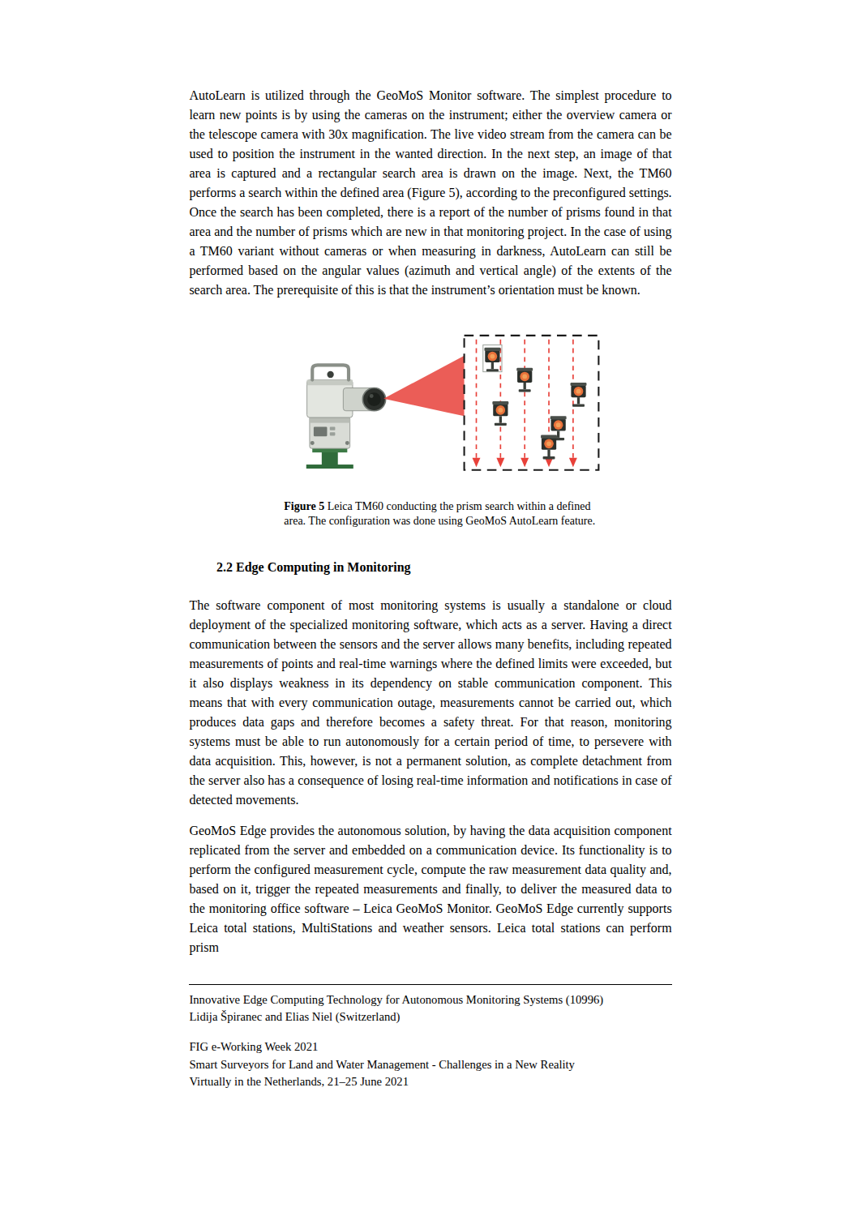AutoLearn is utilized through the GeoMoS Monitor software. The simplest procedure to learn new points is by using the cameras on the instrument; either the overview camera or the telescope camera with 30x magnification. The live video stream from the camera can be used to position the instrument in the wanted direction. In the next step, an image of that area is captured and a rectangular search area is drawn on the image. Next, the TM60 performs a search within the defined area (Figure 5), according to the preconfigured settings. Once the search has been completed, there is a report of the number of prisms found in that area and the number of prisms which are new in that monitoring project. In the case of using a TM60 variant without cameras or when measuring in darkness, AutoLearn can still be performed based on the angular values (azimuth and vertical angle) of the extents of the search area. The prerequisite of this is that the instrument’s orientation must be known.
Figure 5 Leica TM60 conducting the prism search within a defined area. The configuration was done using GeoMoS AutoLearn feature.
2.2 Edge Computing in Monitoring
The software component of most monitoring systems is usually a standalone or cloud deployment of the specialized monitoring software, which acts as a server. Having a direct communication between the sensors and the server allows many benefits, including repeated measurements of points and real-time warnings where the defined limits were exceeded, but it also displays weakness in its dependency on stable communication component. This means that with every communication outage, measurements cannot be carried out, which produces data gaps and therefore becomes a safety threat. For that reason, monitoring systems must be able to run autonomously for a certain period of time, to persevere with data acquisition. This, however, is not a permanent solution, as complete detachment from the server also has a consequence of losing real-time information and notifications in case of detected movements.
GeoMoS Edge provides the autonomous solution, by having the data acquisition component replicated from the server and embedded on a communication device. Its functionality is to perform the configured measurement cycle, compute the raw measurement data quality and, based on it, trigger the repeated measurements and finally, to deliver the measured data to the monitoring office software – Leica GeoMoS Monitor. GeoMoS Edge currently supports Leica total stations, MultiStations and weather sensors. Leica total stations can perform prism
Innovative Edge Computing Technology for Autonomous Monitoring Systems (10996)
Lidija Špiranec and Elias Niel (Switzerland)
FIG e-Working Week 2021
Smart Surveyors for Land and Water Management - Challenges in a New Reality
Virtually in the Netherlands, 21–25 June 2021